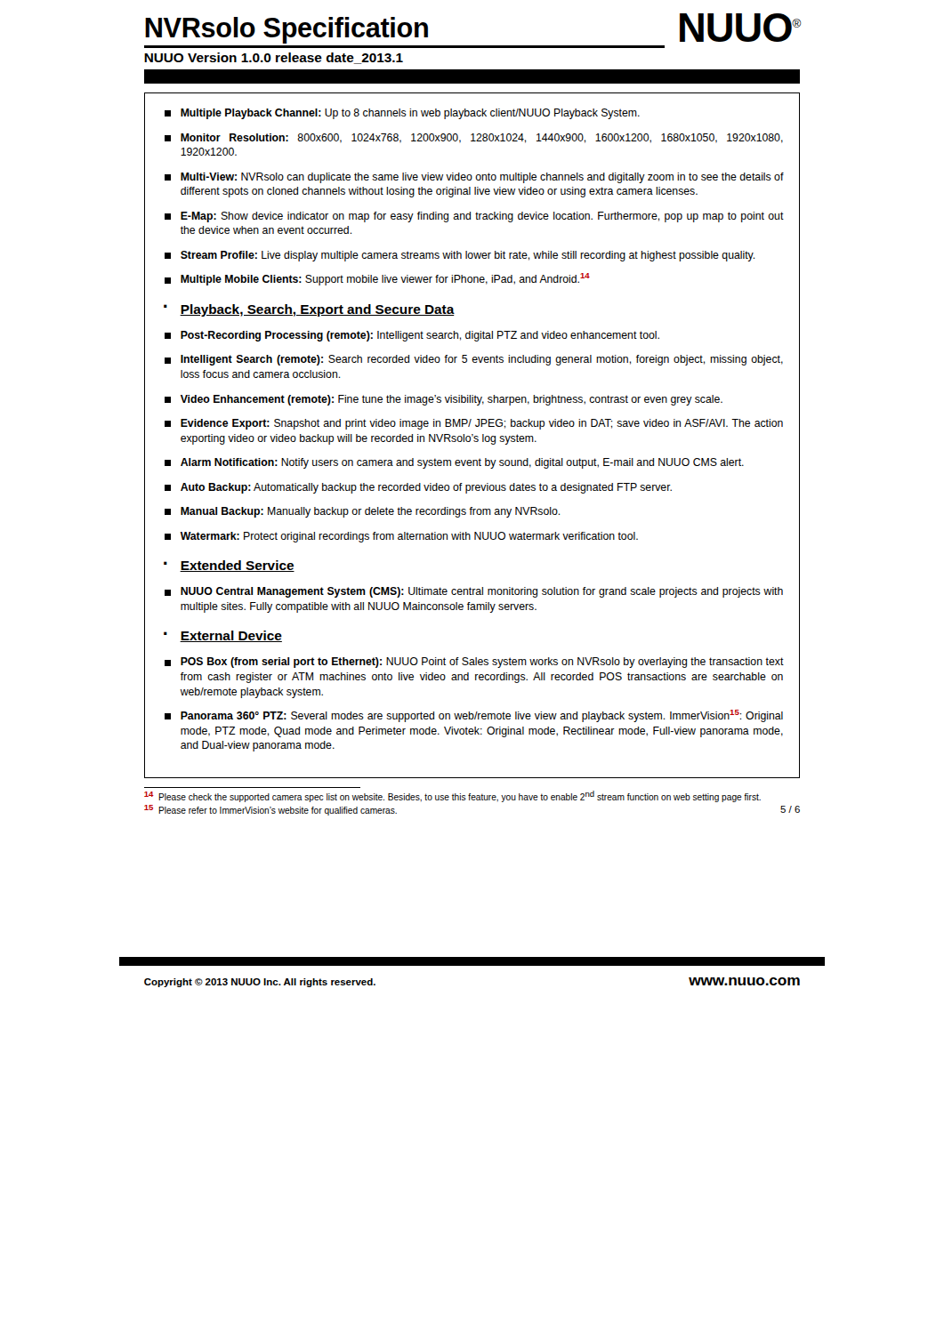NVRsolo Specification
NUUO Version 1.0.0 release date_2013.1
NUUO®
Multiple Playback Channel: Up to 8 channels in web playback client/NUUO Playback System.
Monitor Resolution: 800x600, 1024x768, 1200x900, 1280x1024, 1440x900, 1600x1200, 1680x1050, 1920x1080, 1920x1200.
Multi-View: NVRsolo can duplicate the same live view video onto multiple channels and digitally zoom in to see the details of different spots on cloned channels without losing the original live view video or using extra camera licenses.
E-Map: Show device indicator on map for easy finding and tracking device location. Furthermore, pop up map to point out the device when an event occurred.
Stream Profile: Live display multiple camera streams with lower bit rate, while still recording at highest possible quality.
Multiple Mobile Clients: Support mobile live viewer for iPhone, iPad, and Android.14
Playback, Search, Export and Secure Data
Post-Recording Processing (remote): Intelligent search, digital PTZ and video enhancement tool.
Intelligent Search (remote): Search recorded video for 5 events including general motion, foreign object, missing object, loss focus and camera occlusion.
Video Enhancement (remote): Fine tune the image’s visibility, sharpen, brightness, contrast or even grey scale.
Evidence Export: Snapshot and print video image in BMP/ JPEG; backup video in DAT; save video in ASF/AVI. The action exporting video or video backup will be recorded in NVRsolo’s log system.
Alarm Notification: Notify users on camera and system event by sound, digital output, E-mail and NUUO CMS alert.
Auto Backup: Automatically backup the recorded video of previous dates to a designated FTP server.
Manual Backup: Manually backup or delete the recordings from any NVRsolo.
Watermark: Protect original recordings from alternation with NUUO watermark verification tool.
Extended Service
NUUO Central Management System (CMS): Ultimate central monitoring solution for grand scale projects and projects with multiple sites. Fully compatible with all NUUO Mainconsole family servers.
External Device
POS Box (from serial port to Ethernet): NUUO Point of Sales system works on NVRsolo by overlaying the transaction text from cash register or ATM machines onto live video and recordings. All recorded POS transactions are searchable on web/remote playback system.
Panorama 360° PTZ: Several modes are supported on web/remote live view and playback system. ImmerVision15: Original mode, PTZ mode, Quad mode and Perimeter mode. Vivotek: Original mode, Rectilinear mode, Full-view panorama mode, and Dual-view panorama mode.
14 Please check the supported camera spec list on website. Besides, to use this feature, you have to enable 2nd stream function on web setting page first.
15 Please refer to ImmerVision’s website for qualified cameras. 5 / 6
Copyright © 2013 NUUO Inc. All rights reserved. www. nuuo. com